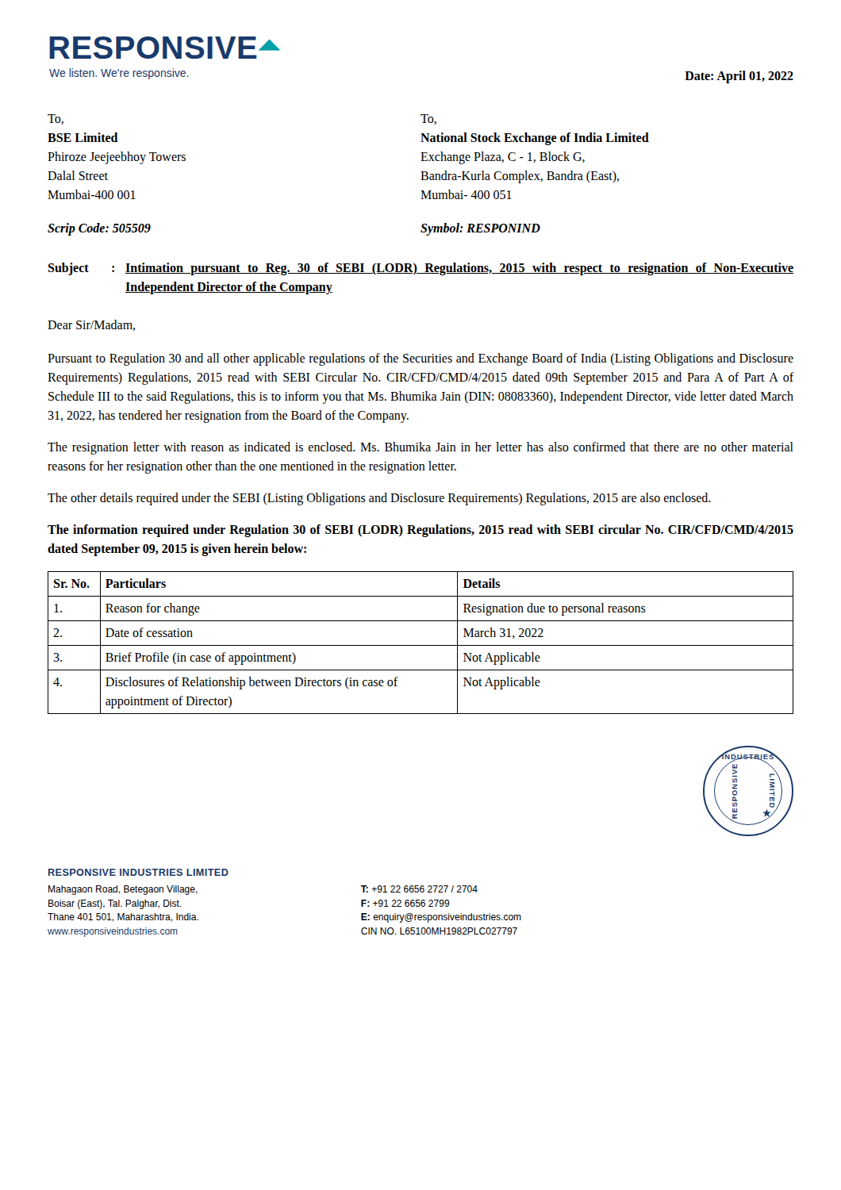RESPONSIVE⏶
We listen. We're responsive.
Date: April 01, 2022
| To, BSE Limited Phiroze Jeejeebhoy Towers Dalal Street Mumbai-400 001 | To, National Stock Exchange of India Limited Exchange Plaza, C - 1, Block G, Bandra-Kurla Complex, Bandra (East), Mumbai- 400 051 |
| Scrip Code: 505509 | Symbol: RESPONIND |
| Subject | : | Intimation pursuant to Reg. 30 of SEBI (LODR) Regulations, 2015 with respect to resignation of Non-Executive Independent Director of the Company |
Dear Sir/Madam,
Pursuant to Regulation 30 and all other applicable regulations of the Securities and Exchange Board of India (Listing Obligations and Disclosure Requirements) Regulations, 2015 read with SEBI Circular No. CIR/CFD/CMD/4/2015 dated 09th September 2015 and Para A of Part A of Schedule III to the said Regulations, this is to inform you that Ms. Bhumika Jain (DIN: 08083360), Independent Director, vide letter dated March 31, 2022, has tendered her resignation from the Board of the Company.
The resignation letter with reason as indicated is enclosed. Ms. Bhumika Jain in her letter has also confirmed that there are no other material reasons for her resignation other than the one mentioned in the resignation letter.
The other details required under the SEBI (Listing Obligations and Disclosure Requirements) Regulations, 2015 are also enclosed.
The information required under Regulation 30 of SEBI (LODR) Regulations, 2015 read with SEBI circular No. CIR/CFD/CMD/4/2015 dated September 09, 2015 is given herein below:
| Sr. No. | Particulars | Details |
| --- | --- | --- |
| 1. | Reason for change | Resignation due to personal reasons |
| 2. | Date of cessation | March 31, 2022 |
| 3. | Brief Profile (in case of appointment) | Not Applicable |
| 4. | Disclosures of Relationship between Directors (in case of appointment of Director) | Not Applicable |
INDUSTRIES
RESPONSIVE
LIMITED
★
RESPONSIVE INDUSTRIES LIMITED
| Mahagaon Road, Betegaon Village, Boisar (East), Tal. Palghar, Dist. Thane 401 501, Maharashtra, India. www.responsiveindustries.com | T: +91 22 6656 2727 / 2704 F: +91 22 6656 2799 E: enquiry@responsiveindustries.com CIN NO. L65100MH1982PLC027797 |